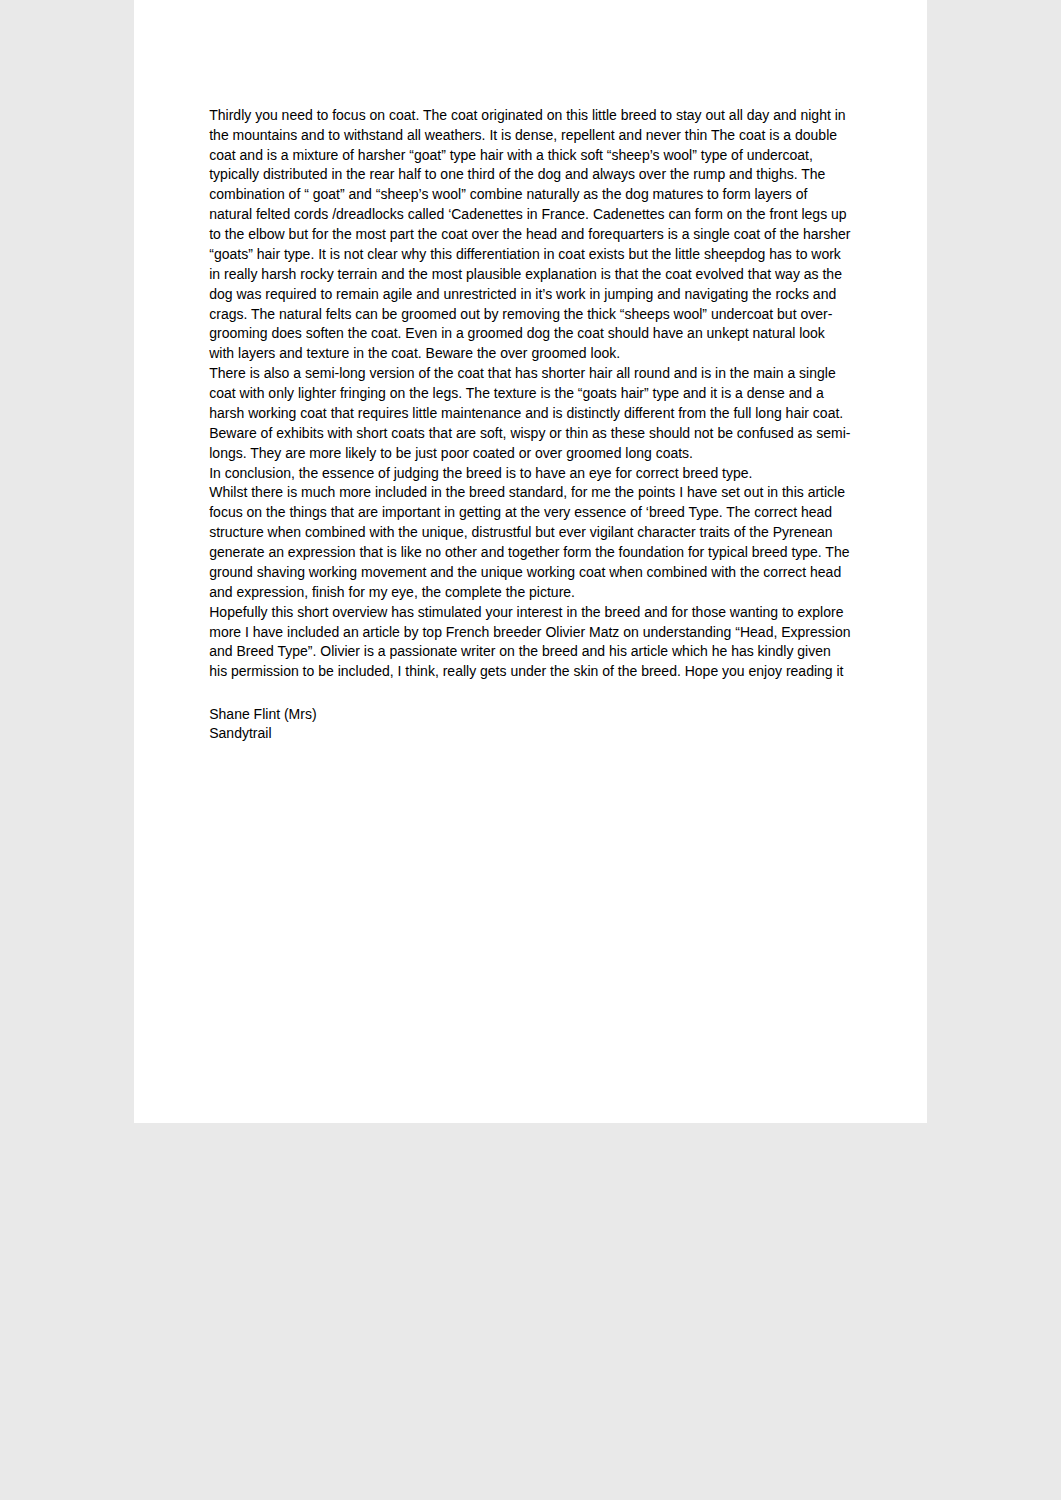Thirdly you need to focus on coat. The coat originated on this little breed to stay out all day and night in the mountains and to withstand all weathers. It is dense, repellent and never thin The coat is a double coat and is a mixture of harsher “goat” type hair with a thick soft “sheep’s wool” type of undercoat, typically distributed in the rear half to one third of the dog and always over the rump and thighs. The combination of “ goat” and “sheep’s wool” combine naturally as the dog matures to form layers of natural felted cords /dreadlocks called ‘Cadenettes in France. Cadenettes can form on the front legs up to the elbow but for the most part the coat over the head and forequarters is a single coat of the harsher “goats” hair type. It is not clear why this differentiation in coat exists but the little sheepdog has to work in really harsh rocky terrain and the most plausible explanation is that the coat evolved that way as the dog was required to remain agile and unrestricted in it’s work in jumping and navigating the rocks and crags. The natural felts can be groomed out by removing the thick “sheeps wool” undercoat but over-grooming does soften the coat. Even in a groomed dog the coat should have an unkept natural look with layers and texture in the coat. Beware the over groomed look.
There is also a semi-long version of the coat that has shorter hair all round and is in the main a single coat with only lighter fringing on the legs. The texture is the “goats hair” type and it is a dense and a harsh working coat that requires little maintenance and is distinctly different from the full long hair coat. Beware of exhibits with short coats that are soft, wispy or thin as these should not be confused as semi-longs. They are more likely to be just poor coated or over groomed long coats.
In conclusion, the essence of judging the breed is to have an eye for correct breed type.
Whilst there is much more included in the breed standard, for me the points I have set out in this article focus on the things that are important in getting at the very essence of ‘breed Type. The correct head structure when combined with the unique, distrustful but ever vigilant character traits of the Pyrenean generate an expression that is like no other and together form the foundation for typical breed type. The ground shaving working movement and the unique working coat when combined with the correct head and expression, finish for my eye, the complete the picture.
Hopefully this short overview has stimulated your interest in the breed and for those wanting to explore more I have included an article by top French breeder Olivier Matz on understanding “Head, Expression and Breed Type”. Olivier is a passionate writer on the breed and his article which he has kindly given his permission to be included, I think, really gets under the skin of the breed. Hope you enjoy reading it
Shane Flint (Mrs)
Sandytrail